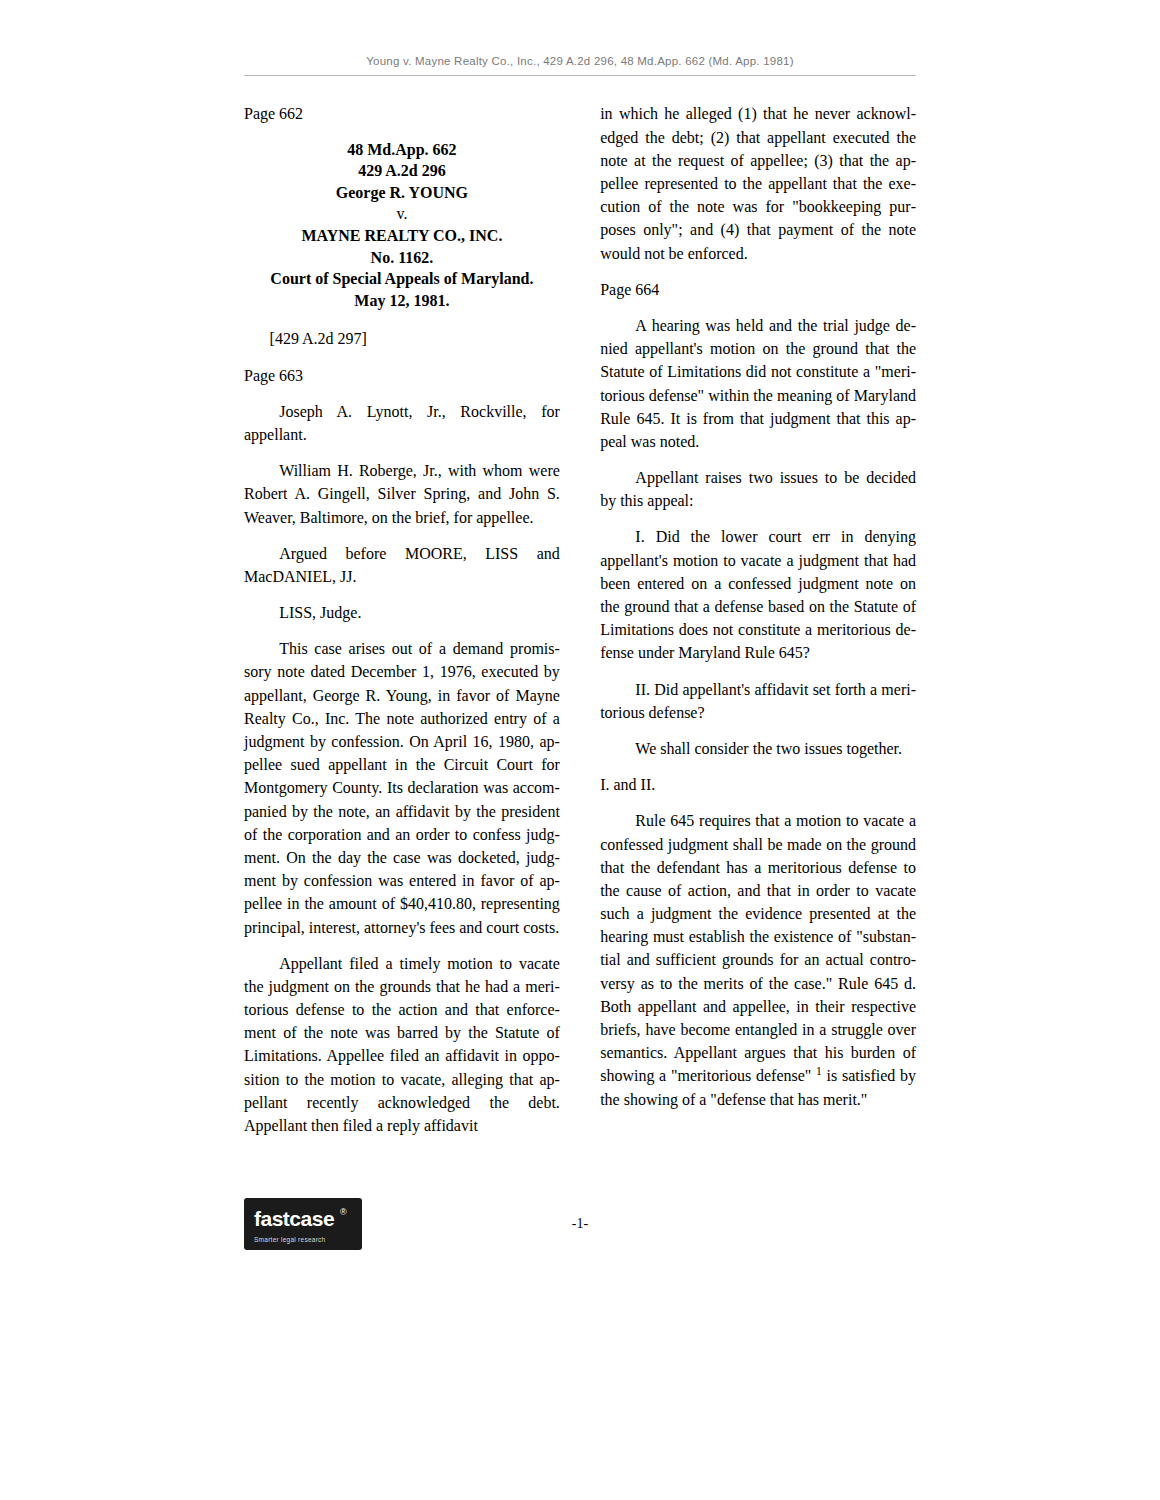Young v. Mayne Realty Co., Inc., 429 A.2d 296, 48 Md.App. 662 (Md. App. 1981)
Page 662
48 Md.App. 662
429 A.2d 296
George R. YOUNG
v.
MAYNE REALTY CO., INC.
No. 1162.
Court of Special Appeals of Maryland.
May 12, 1981.
[429 A.2d 297]
Page 663
Joseph A. Lynott, Jr., Rockville, for appellant.
William H. Roberge, Jr., with whom were Robert A. Gingell, Silver Spring, and John S. Weaver, Baltimore, on the brief, for appellee.
Argued before MOORE, LISS and MacDANIEL, JJ.
LISS, Judge.
This case arises out of a demand promissory note dated December 1, 1976, executed by appellant, George R. Young, in favor of Mayne Realty Co., Inc. The note authorized entry of a judgment by confession. On April 16, 1980, appellee sued appellant in the Circuit Court for Montgomery County. Its declaration was accompanied by the note, an affidavit by the president of the corporation and an order to confess judgment. On the day the case was docketed, judgment by confession was entered in favor of appellee in the amount of $40,410.80, representing principal, interest, attorney's fees and court costs.
Appellant filed a timely motion to vacate the judgment on the grounds that he had a meritorious defense to the action and that enforcement of the note was barred by the Statute of Limitations. Appellee filed an affidavit in opposition to the motion to vacate, alleging that appellant recently acknowledged the debt. Appellant then filed a reply affidavit
in which he alleged (1) that he never acknowledged the debt; (2) that appellant executed the note at the request of appellee; (3) that the appellee represented to the appellant that the execution of the note was for "bookkeeping purposes only"; and (4) that payment of the note would not be enforced.
Page 664
A hearing was held and the trial judge denied appellant's motion on the ground that the Statute of Limitations did not constitute a "meritorious defense" within the meaning of Maryland Rule 645. It is from that judgment that this appeal was noted.
Appellant raises two issues to be decided by this appeal:
I. Did the lower court err in denying appellant's motion to vacate a judgment that had been entered on a confessed judgment note on the ground that a defense based on the Statute of Limitations does not constitute a meritorious defense under Maryland Rule 645?
II. Did appellant's affidavit set forth a meritorious defense?
We shall consider the two issues together.
I. and II.
Rule 645 requires that a motion to vacate a confessed judgment shall be made on the ground that the defendant has a meritorious defense to the cause of action, and that in order to vacate such a judgment the evidence presented at the hearing must establish the existence of "substantial and sufficient grounds for an actual controversy as to the merits of the case." Rule 645 d. Both appellant and appellee, in their respective briefs, have become entangled in a struggle over semantics. Appellant argues that his burden of showing a "meritorious defense" 1 is satisfied by the showing of a "defense that has merit."
fastcase ® Smarter legal research
-1-